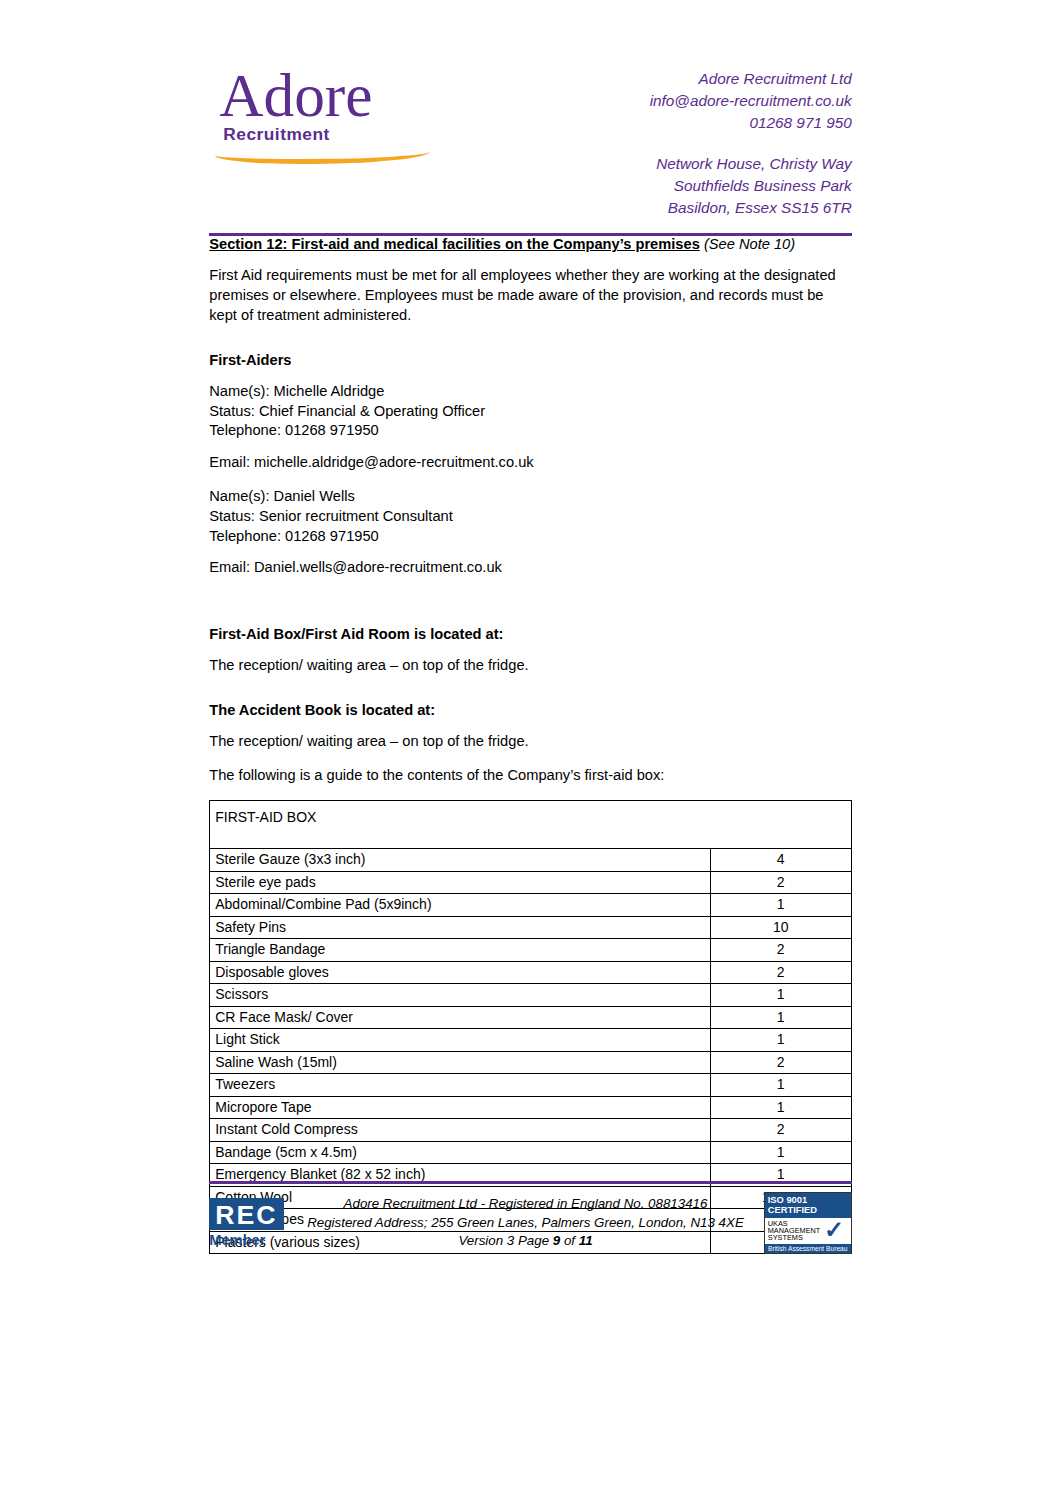Adore
Recruitment
Adore Recruitment Ltd
info@adore-recruitment.co.uk
01268 971 950
Network House, Christy Way
Southfields Business Park
Basildon, Essex SS15 6TR
Section 12: First-aid and medical facilities on the Company’s premises
(See Note 10)
First Aid requirements must be met for all employees whether they are working at the designated premises or elsewhere. Employees must be made aware of the provision, and records must be kept of treatment administered.
First-Aiders
Name(s): Michelle Aldridge
Status: Chief Financial & Operating Officer
Telephone: 01268 971950
Email: michelle.aldridge@adore-recruitment.co.uk
Name(s): Daniel Wells
Status: Senior recruitment Consultant
Telephone: 01268 971950
Email: Daniel.wells@adore-recruitment.co.uk
First-Aid Box/First Aid Room is located at:
The reception/ waiting area – on top of the fridge.
The Accident Book is located at:
The reception/ waiting area – on top of the fridge.
The following is a guide to the contents of the Company’s first-aid box:
| FIRST-AID BOX |
| Sterile Gauze (3x3 inch) | 4 |
| Sterile eye pads | 2 |
| Abdominal/Combine Pad (5x9inch) | 1 |
| Safety Pins | 10 |
| Triangle Bandage | 2 |
| Disposable gloves | 2 |
| Scissors | 1 |
| CR Face Mask/ Cover | 1 |
| Light Stick | 1 |
| Saline Wash (15ml) | 2 |
| Tweezers | 1 |
| Micropore Tape | 1 |
| Instant Cold Compress | 2 |
| Bandage (5cm x 4.5m) | 1 |
| Emergency Blanket (82 x 52 inch) | 1 |
| Cotton Wool | 10pcs |
| Alcohol Wipes | 30 |
| Plasters (various sizes) | 50 |
REC
Member
Adore Recruitment Ltd - Registered in England No. 08813416
Registered Address; 255 Green Lanes, Palmers Green, London, N13 4XE
Version 3 Page 9 of 11
ISO 9001
CERTIFIED
UKAS
MANAGEMENT
SYSTEMS ✓
British Assessment Bureau